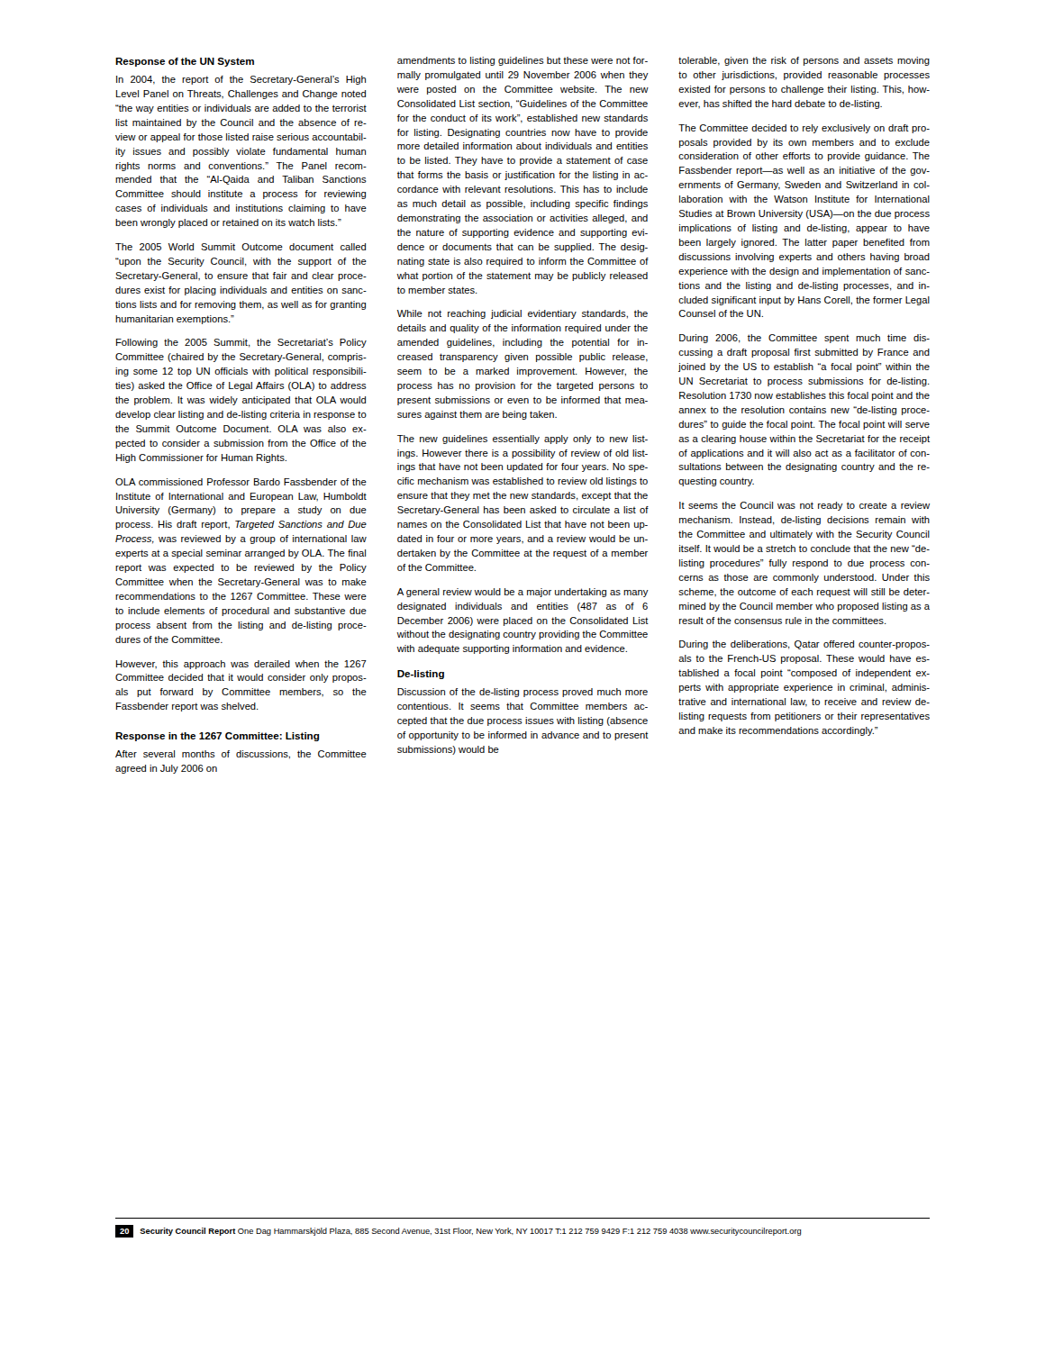Response of the UN System
In 2004, the report of the Secretary-General’s High Level Panel on Threats, Challenges and Change noted “the way entities or individuals are added to the terrorist list maintained by the Council and the absence of review or appeal for those listed raise serious accountability issues and possibly violate fundamental human rights norms and conventions.” The Panel recommended that the “Al-Qaida and Taliban Sanctions Committee should institute a process for reviewing cases of individuals and institutions claiming to have been wrongly placed or retained on its watch lists.”
The 2005 World Summit Outcome document called “upon the Security Council, with the support of the Secretary-General, to ensure that fair and clear procedures exist for placing individuals and entities on sanctions lists and for removing them, as well as for granting humanitarian exemptions.”
Following the 2005 Summit, the Secretariat’s Policy Committee (chaired by the Secretary-General, comprising some 12 top UN officials with political responsibilities) asked the Office of Legal Affairs (OLA) to address the problem. It was widely anticipated that OLA would develop clear listing and de-listing criteria in response to the Summit Outcome Document. OLA was also expected to consider a submission from the Office of the High Commissioner for Human Rights.
OLA commissioned Professor Bardo Fassbender of the Institute of International and European Law, Humboldt University (Germany) to prepare a study on due process. His draft report, Targeted Sanctions and Due Process, was reviewed by a group of international law experts at a special seminar arranged by OLA. The final report was expected to be reviewed by the Policy Committee when the Secretary-General was to make recommendations to the 1267 Committee. These were to include elements of procedural and substantive due process absent from the listing and de-listing procedures of the Committee.
However, this approach was derailed when the 1267 Committee decided that it would consider only proposals put forward by Committee members, so the Fassbender report was shelved.
Response in the 1267 Committee: Listing
After several months of discussions, the Committee agreed in July 2006 on
amendments to listing guidelines but these were not formally promulgated until 29 November 2006 when they were posted on the Committee website. The new Consolidated List section, “Guidelines of the Committee for the conduct of its work”, established new standards for listing. Designating countries now have to provide more detailed information about individuals and entities to be listed. They have to provide a statement of case that forms the basis or justification for the listing in accordance with relevant resolutions. This has to include as much detail as possible, including specific findings demonstrating the association or activities alleged, and the nature of supporting evidence and supporting evidence or documents that can be supplied. The designating state is also required to inform the Committee of what portion of the statement may be publicly released to member states.
While not reaching judicial evidentiary standards, the details and quality of the information required under the amended guidelines, including the potential for increased transparency given possible public release, seem to be a marked improvement. However, the process has no provision for the targeted persons to present submissions or even to be informed that measures against them are being taken.
The new guidelines essentially apply only to new listings. However there is a possibility of review of old listings that have not been updated for four years. No specific mechanism was established to review old listings to ensure that they met the new standards, except that the Secretary-General has been asked to circulate a list of names on the Consolidated List that have not been updated in four or more years, and a review would be undertaken by the Committee at the request of a member of the Committee.
A general review would be a major undertaking as many designated individuals and entities (487 as of 6 December 2006) were placed on the Consolidated List without the designating country providing the Committee with adequate supporting information and evidence.
De-listing
Discussion of the de-listing process proved much more contentious. It seems that Committee members accepted that the due process issues with listing (absence of opportunity to be informed in advance and to present submissions) would be
tolerable, given the risk of persons and assets moving to other jurisdictions, provided reasonable processes existed for persons to challenge their listing. This, however, has shifted the hard debate to de-listing.
The Committee decided to rely exclusively on draft proposals provided by its own members and to exclude consideration of other efforts to provide guidance. The Fassbender report—as well as an initiative of the governments of Germany, Sweden and Switzerland in collaboration with the Watson Institute for International Studies at Brown University (USA)—on the due process implications of listing and de-listing, appear to have been largely ignored. The latter paper benefited from discussions involving experts and others having broad experience with the design and implementation of sanctions and the listing and de-listing processes, and included significant input by Hans Corell, the former Legal Counsel of the UN.
During 2006, the Committee spent much time discussing a draft proposal first submitted by France and joined by the US to establish “a focal point” within the UN Secretariat to process submissions for de-listing. Resolution 1730 now establishes this focal point and the annex to the resolution contains new “de-listing procedures” to guide the focal point. The focal point will serve as a clearing house within the Secretariat for the receipt of applications and it will also act as a facilitator of consultations between the designating country and the requesting country.
It seems the Council was not ready to create a review mechanism. Instead, de-listing decisions remain with the Committee and ultimately with the Security Council itself. It would be a stretch to conclude that the new “de-listing procedures” fully respond to due process concerns as those are commonly understood. Under this scheme, the outcome of each request will still be determined by the Council member who proposed listing as a result of the consensus rule in the committees.
During the deliberations, Qatar offered counter-proposals to the French-US proposal. These would have established a focal point “composed of independent experts with appropriate experience in criminal, administrative and international law, to receive and review de-listing requests from petitioners or their representatives and make its recommendations accordingly.”
20 Security Council Report One Dag Hammarskjöld Plaza, 885 Second Avenue, 31st Floor, New York, NY 10017 T:1 212 759 9429 F:1 212 759 4038 www.securitycouncilreport.org